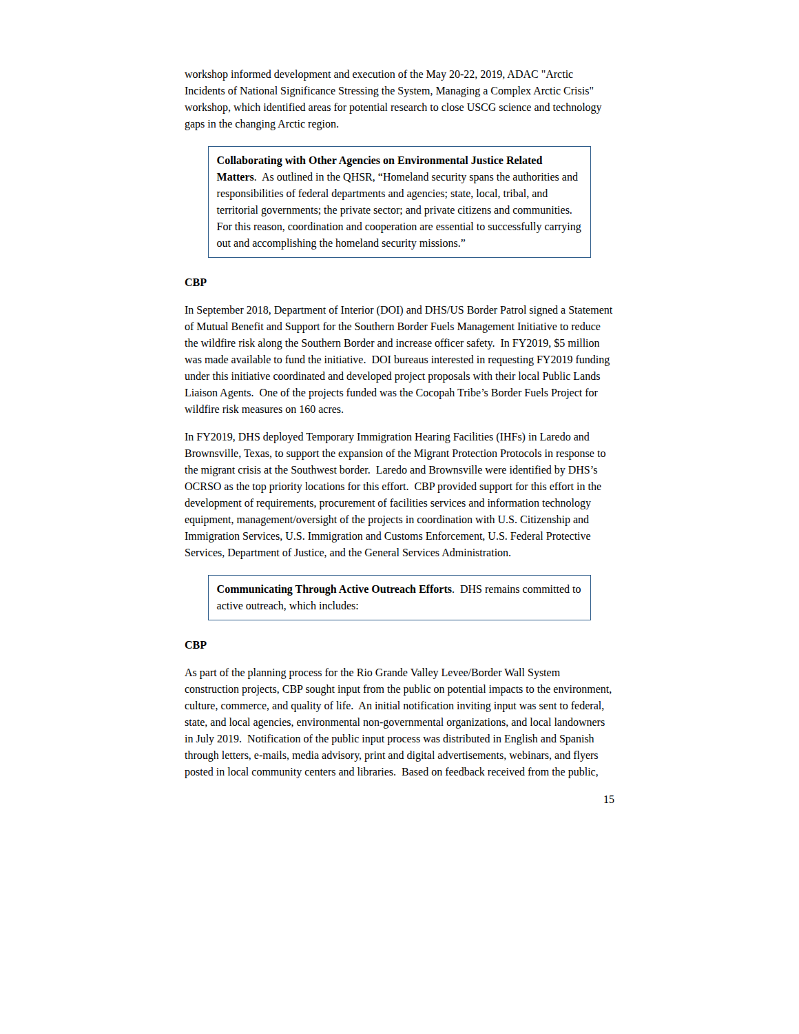workshop informed development and execution of the May 20-22, 2019, ADAC "Arctic Incidents of National Significance Stressing the System, Managing a Complex Arctic Crisis" workshop, which identified areas for potential research to close USCG science and technology gaps in the changing Arctic region.
Collaborating with Other Agencies on Environmental Justice Related Matters. As outlined in the QHSR, “Homeland security spans the authorities and responsibilities of federal departments and agencies; state, local, tribal, and territorial governments; the private sector; and private citizens and communities. For this reason, coordination and cooperation are essential to successfully carrying out and accomplishing the homeland security missions.”
CBP
In September 2018, Department of Interior (DOI) and DHS/US Border Patrol signed a Statement of Mutual Benefit and Support for the Southern Border Fuels Management Initiative to reduce the wildfire risk along the Southern Border and increase officer safety. In FY2019, $5 million was made available to fund the initiative. DOI bureaus interested in requesting FY2019 funding under this initiative coordinated and developed project proposals with their local Public Lands Liaison Agents. One of the projects funded was the Cocopah Tribe’s Border Fuels Project for wildfire risk measures on 160 acres.
In FY2019, DHS deployed Temporary Immigration Hearing Facilities (IHFs) in Laredo and Brownsville, Texas, to support the expansion of the Migrant Protection Protocols in response to the migrant crisis at the Southwest border. Laredo and Brownsville were identified by DHS’s OCRSO as the top priority locations for this effort. CBP provided support for this effort in the development of requirements, procurement of facilities services and information technology equipment, management/oversight of the projects in coordination with U.S. Citizenship and Immigration Services, U.S. Immigration and Customs Enforcement, U.S. Federal Protective Services, Department of Justice, and the General Services Administration.
Communicating Through Active Outreach Efforts. DHS remains committed to active outreach, which includes:
CBP
As part of the planning process for the Rio Grande Valley Levee/Border Wall System construction projects, CBP sought input from the public on potential impacts to the environment, culture, commerce, and quality of life. An initial notification inviting input was sent to federal, state, and local agencies, environmental non-governmental organizations, and local landowners in July 2019. Notification of the public input process was distributed in English and Spanish through letters, e-mails, media advisory, print and digital advertisements, webinars, and flyers posted in local community centers and libraries. Based on feedback received from the public,
15